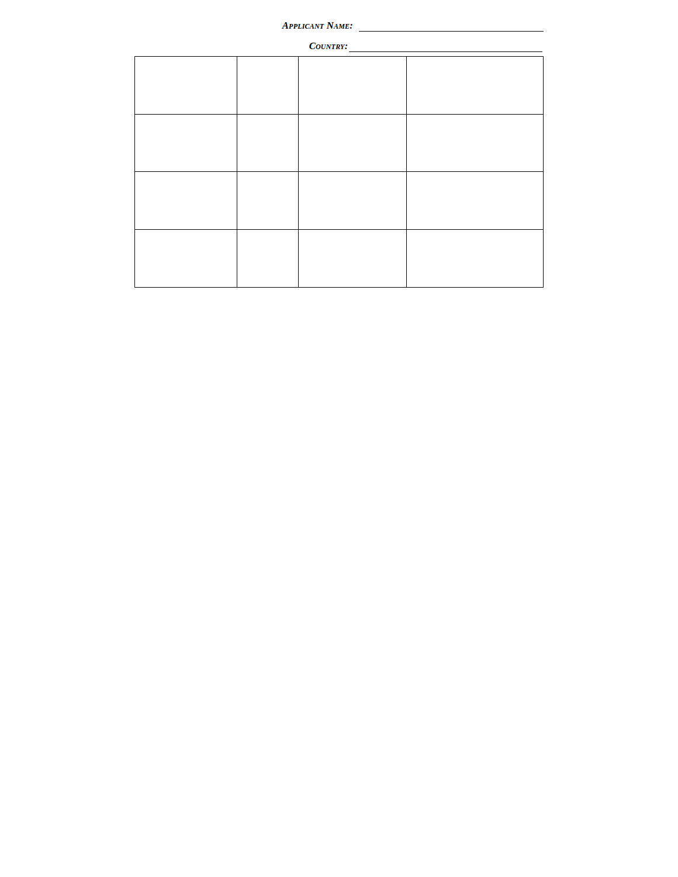Applicant Name:
Country: